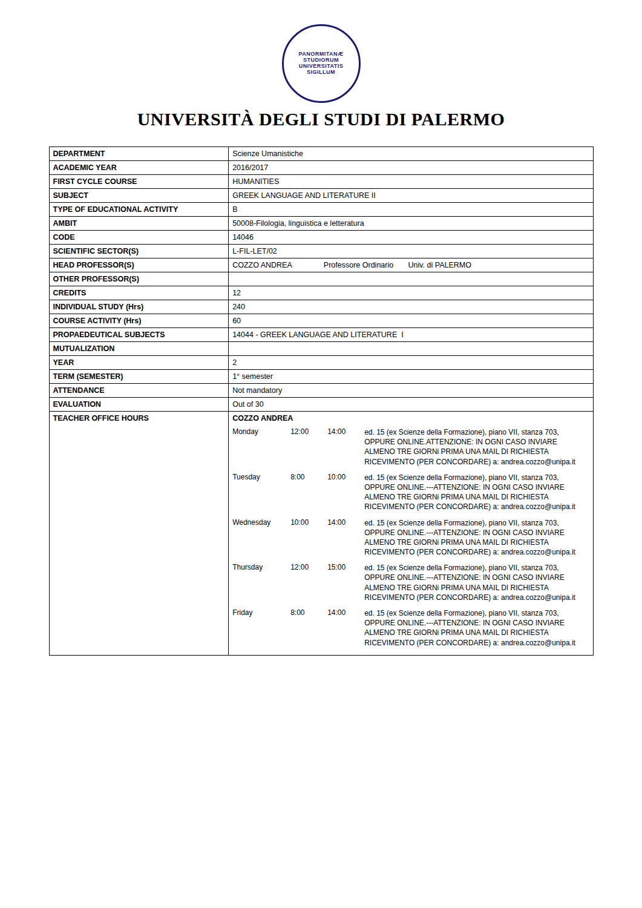PANORMITANÆ STUDIORUM UNIVERSITATIS SIGILLUM
UNIVERSITÀ DEGLI STUDI DI PALERMO
| DEPARTMENT | Scienze Umanistiche |
| ACADEMIC YEAR | 2016/2017 |
| FIRST CYCLE COURSE | HUMANITIES |
| SUBJECT | GREEK LANGUAGE AND LITERATURE II |
| TYPE OF EDUCATIONAL ACTIVITY | B |
| AMBIT | 50008-Filologia, linguistica e letteratura |
| CODE | 14046 |
| SCIENTIFIC SECTOR(S) | L-FIL-LET/02 |
| HEAD PROFESSOR(S) | COZZO ANDREA Professore Ordinario Univ. di PALERMO |
| OTHER PROFESSOR(S) | |
| CREDITS | 12 |
| INDIVIDUAL STUDY (Hrs) | 240 |
| COURSE ACTIVITY (Hrs) | 60 |
| PROPAEDEUTICAL SUBJECTS | 14044 - GREEK LANGUAGE AND LITERATURE I |
| MUTUALIZATION | |
| YEAR | 2 |
| TERM (SEMESTER) | 1° semester |
| ATTENDANCE | Not mandatory |
| EVALUATION | Out of 30 |
| TEACHER OFFICE HOURS | COZZO ANDREA / Monday / 12:00 / 14:00 / ed. 15 (ex Scienze della Formazione), piano VII, stanza 703, OPPURE ONLINE.ATTENZIONE: IN OGNI CASO INVIARE ALMENO TRE GIORNi PRIMA UNA MAIL DI RICHIESTA RICEVIMENTO (PER CONCORDARE) a: andrea.cozzo@unipa.it / / Tuesday / 8:00 / 10:00 / ed. 15 (ex Scienze della Formazione), piano VII, stanza 703, OPPURE ONLINE.---ATTENZIONE: IN OGNI CASO INVIARE ALMENO TRE GIORNi PRIMA UNA MAIL DI RICHIESTA RICEVIMENTO (PER CONCORDARE) a: andrea.cozzo@unipa.it / / Wednesday / 10:00 / 14:00 / ed. 15 (ex Scienze della Formazione), piano VII, stanza 703, OPPURE ONLINE.---ATTENZIONE: IN OGNI CASO INVIARE ALMENO TRE GIORNi PRIMA UNA MAIL DI RICHIESTA RICEVIMENTO (PER CONCORDARE) a: andrea.cozzo@unipa.it / / Thursday / 12:00 / 15:00 / ed. 15 (ex Scienze della Formazione), piano VII, stanza 703, OPPURE ONLINE.---ATTENZIONE: IN OGNI CASO INVIARE ALMENO TRE GIORNi PRIMA UNA MAIL DI RICHIESTA RICEVIMENTO (PER CONCORDARE) a: andrea.cozzo@unipa.it / / Friday / 8:00 / 14:00 / ed. 15 (ex Scienze della Formazione), piano VII, stanza 703, OPPURE ONLINE.---ATTENZIONE: IN OGNI CASO INVIARE ALMENO TRE GIORNi PRIMA UNA MAIL DI RICHIESTA RICEVIMENTO (PER CONCORDARE) a: andrea.cozzo@unipa.it / |